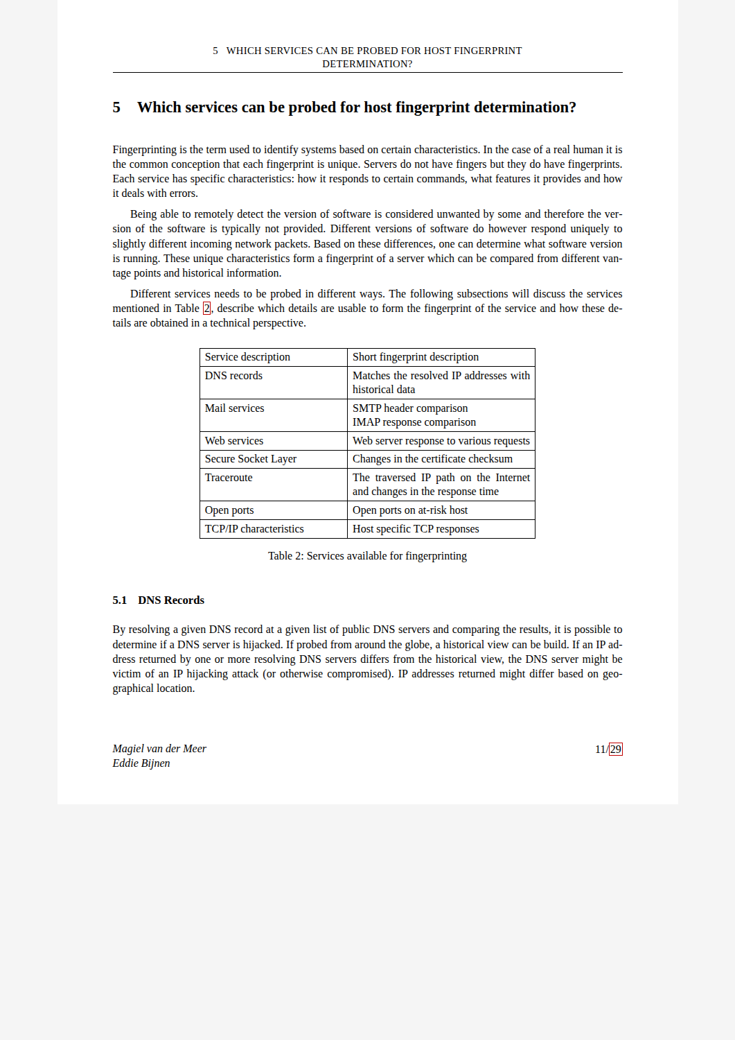5 WHICH SERVICES CAN BE PROBED FOR HOST FINGERPRINT
DETERMINATION?
5 Which services can be probed for host fingerprint determination?
Fingerprinting is the term used to identify systems based on certain characteristics. In the case of a real human it is the common conception that each fingerprint is unique. Servers do not have fingers but they do have fingerprints. Each service has specific characteristics: how it responds to certain commands, what features it provides and how it deals with errors.
Being able to remotely detect the version of software is considered unwanted by some and therefore the version of the software is typically not provided. Different versions of software do however respond uniquely to slightly different incoming network packets. Based on these differences, one can determine what software version is running. These unique characteristics form a fingerprint of a server which can be compared from different vantage points and historical information.
Different services needs to be probed in different ways. The following subsections will discuss the services mentioned in Table 2, describe which details are usable to form the fingerprint of the service and how these details are obtained in a technical perspective.
| Service description | Short fingerprint description |
| DNS records | Matches the resolved IP addresses with historical data |
| Mail services | SMTP header comparison IMAP response comparison |
| Web services | Web server response to various requests |
| Secure Socket Layer | Changes in the certificate checksum |
| Traceroute | The traversed IP path on the Internet and changes in the response time |
| Open ports | Open ports on at-risk host |
| TCP/IP characteristics | Host specific TCP responses |
Table 2: Services available for fingerprinting
5.1 DNS Records
By resolving a given DNS record at a given list of public DNS servers and comparing the results, it is possible to determine if a DNS server is hijacked. If probed from around the globe, a historical view can be build. If an IP address returned by one or more resolving DNS servers differs from the historical view, the DNS server might be victim of an IP hijacking attack (or otherwise compromised). IP addresses returned might differ based on geographical location.
Magiel van der Meer
Eddie Bijnen
11/29